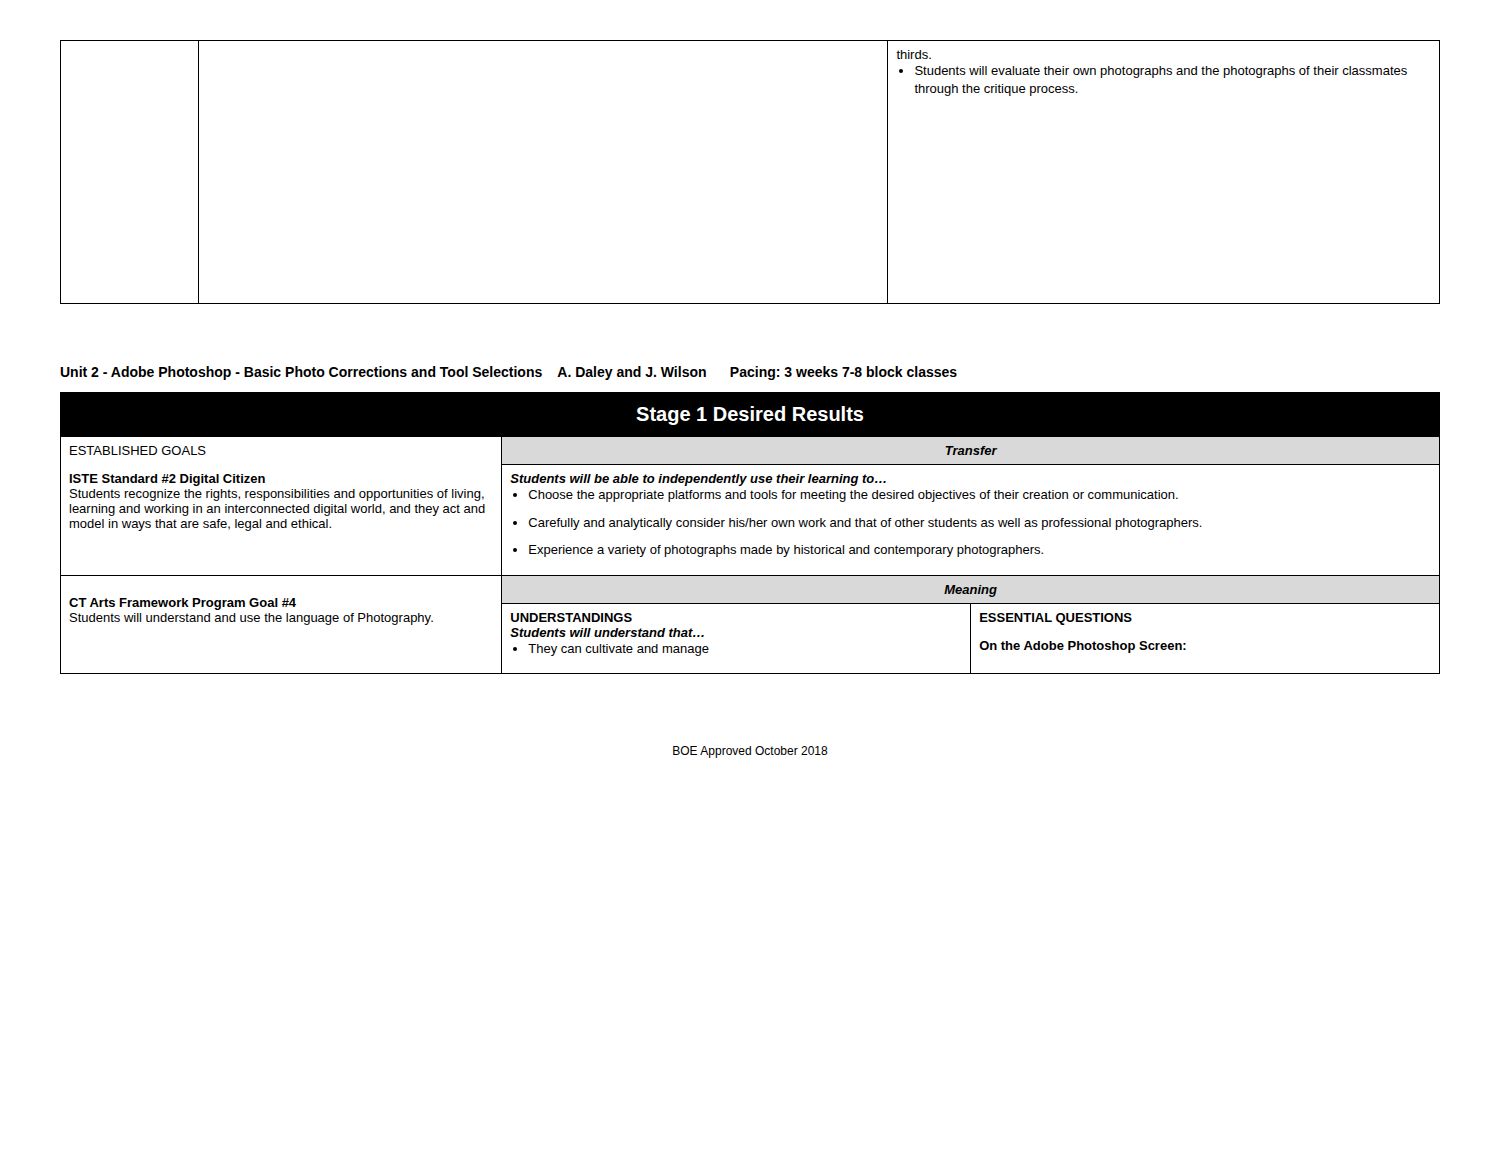| | | thirds. Students will evaluate their own photographs and the photographs of their classmates through the critique process. |
Unit 2 - Adobe Photoshop - Basic Photo Corrections and Tool Selections A. Daley and J. Wilson Pacing: 3 weeks 7-8 block classes
| Stage 1 Desired Results |
| ESTABLISHED GOALS ISTE Standard #2 Digital Citizen Students recognize the rights, responsibilities and opportunities of living, learning and working in an interconnected digital world, and they act and model in ways that are safe, legal and ethical. | Transfer |
| Students will be able to independently use their learning to… Choose the appropriate platforms and tools for meeting the desired objectives of their creation or communication. Carefully and analytically consider his/her own work and that of other students as well as professional photographers. Experience a variety of photographs made by historical and contemporary photographers. |
| CT Arts Framework Program Goal #4 Students will understand and use the language of Photography. | Meaning |
| UNDERSTANDINGS Students will understand that… They can cultivate and manage | ESSENTIAL QUESTIONS On the Adobe Photoshop Screen: |
BOE Approved October 2018